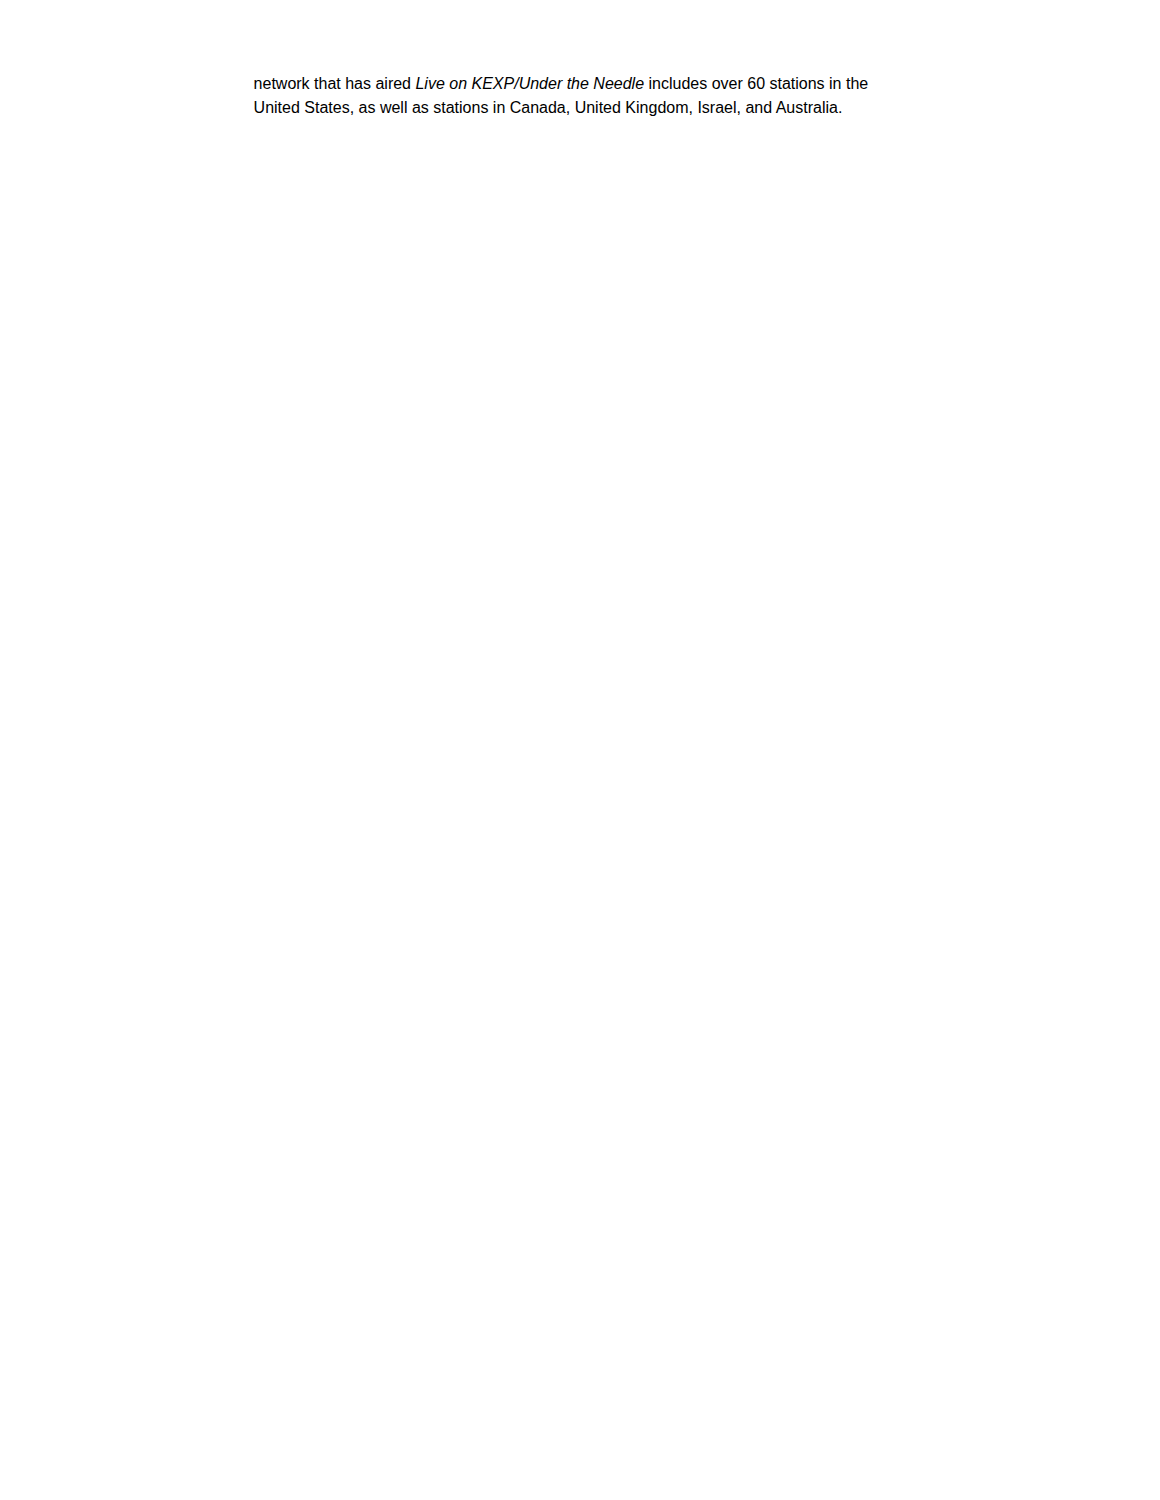network that has aired Live on KEXP/Under the Needle includes over 60 stations in the United States, as well as stations in Canada, United Kingdom, Israel, and Australia.